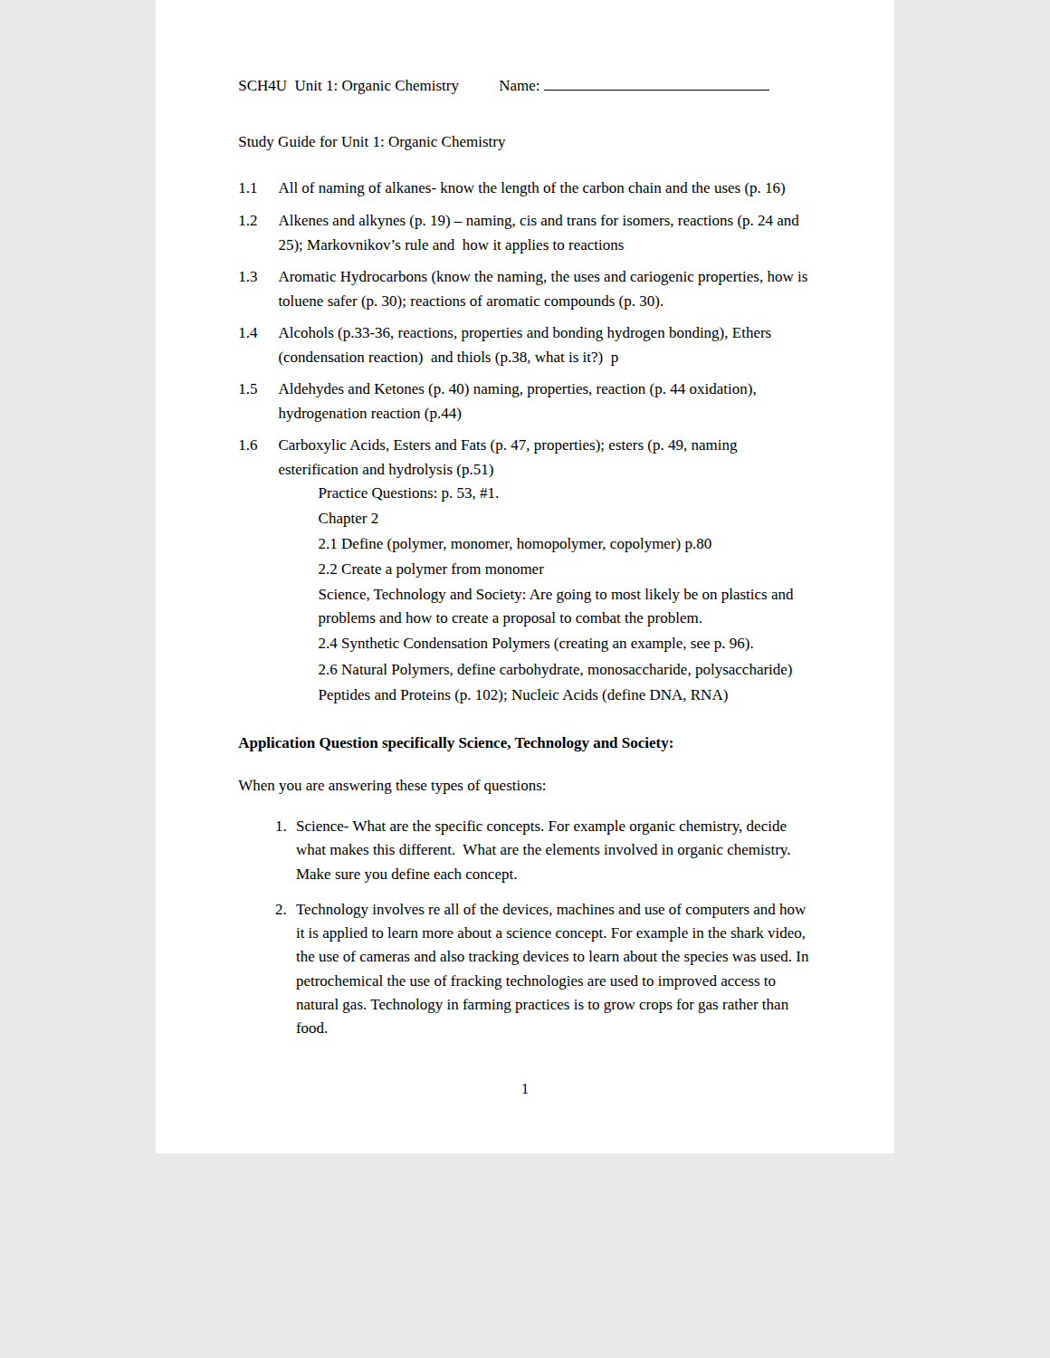SCH4U Unit 1: Organic Chemistry
Name:
Study Guide for Unit 1: Organic Chemistry
1.1 All of naming of alkanes- know the length of the carbon chain and the uses (p. 16)
1.2 Alkenes and alkynes (p. 19) – naming, cis and trans for isomers, reactions (p. 24 and 25); Markovnikov’s rule and how it applies to reactions
1.3 Aromatic Hydrocarbons (know the naming, the uses and cariogenic properties, how is toluene safer (p. 30); reactions of aromatic compounds (p. 30).
1.4 Alcohols (p.33-36, reactions, properties and bonding hydrogen bonding), Ethers (condensation reaction) and thiols (p.38, what is it?) p
1.5 Aldehydes and Ketones (p. 40) naming, properties, reaction (p. 44 oxidation), hydrogenation reaction (p.44)
1.6 Carboxylic Acids, Esters and Fats (p. 47, properties); esters (p. 49, naming esterification and hydrolysis (p.51)
Practice Questions: p. 53, #1.
Chapter 2
2.1 Define (polymer, monomer, homopolymer, copolymer) p.80
2.2 Create a polymer from monomer
Science, Technology and Society: Are going to most likely be on plastics and problems and how to create a proposal to combat the problem.
2.4 Synthetic Condensation Polymers (creating an example, see p. 96).
2.6 Natural Polymers, define carbohydrate, monosaccharide, polysaccharide)
Peptides and Proteins (p. 102); Nucleic Acids (define DNA, RNA)
Application Question specifically Science, Technology and Society:
When you are answering these types of questions:
Science- What are the specific concepts. For example organic chemistry, decide what makes this different. What are the elements involved in organic chemistry. Make sure you define each concept.
Technology involves re all of the devices, machines and use of computers and how it is applied to learn more about a science concept. For example in the shark video, the use of cameras and also tracking devices to learn about the species was used. In petrochemical the use of fracking technologies are used to improved access to natural gas. Technology in farming practices is to grow crops for gas rather than food.
1